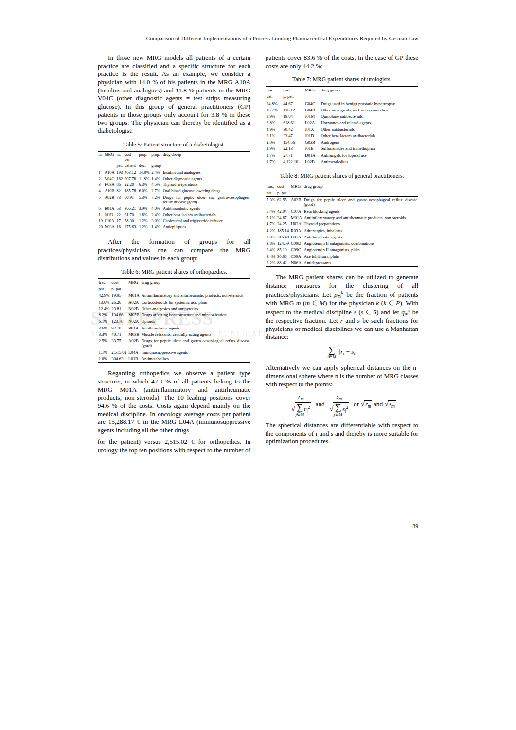Comparison of Different Implementations of a Process Limiting Pharmaceutical Expenditures Required by German Law
SCITEPRESSSCIENCE AND TECHNOLOGY PUBLICATIONS
In those new MRG models all patients of a certain practice are classified and a specific structure for each practice is the result. As an example, we consider a physician with 14.0 % of his patients in the MRG A10A (Insulins and analogues) and 11.8 % patients in the MRG V04C (other diagnostic agents = test strips measuring glucose). In this group of general practitioners (GP) patients in those groups only account for 3.8 % in these two groups. The physician can thereby be identified as a diabetologist:
Table 5: Patient structure of a diabetologist.
| nr | MRG | nr. | cost per | prop. | prop. | drug droup |
| --- | --- | --- | --- | --- | --- | --- |
| | | pat. | patient | doc. | group | |
| 1 | A10A | 193 | 463.12 | 14.0% | 2.4% | Insulins and analogues |
| 2 | V04C | 162 | 307.76 | 11.8% | 1.4% | Other diagnostic agents |
| 3 | H03A | 86 | 22.28 | 6.3% | 4.5% | Thyroid preparations |
| 4 | A10B | 82 | 185.78 | 6.0% | 2.7% | Oral blood glucose lowering drugs |
| 5 | A02B | 73 | 60.91 | 5.3% | 7.2% | Drugs for peptic ulcer and gastro-oesophageal reflux disease (gord) |
| 6 | B01A | 53 | 366.21 | 3.9% | 4.0% | Antithrombotic agents |
| 1 | J01D | 22 | 31.70 | 1.6% | 2.4% | Other beta-lactam antibacterials |
| 19 | C10A | 17 | 58.30 | 1.2% | 3.0% | Cholesterol and triglyceride reducer |
| 20 | N03A | 16 | 275.63 | 1.2% | 1.4% | Antiepileptics |
After the formation of groups for all practices/physicians one can compare the MRG distributions and values in each group:
Table 6: MRG patient shares of orthopaedics.
| frac. | cost | MRG | drug group |
| --- | --- | --- | --- |
| pat. | p. pat. | | |
| 42.9% | 19.95 | M01A | Antiinflammatory and antirheumatic products, non-steroids |
| 13.6% | 26.26 | H02A | Corticosteroids for systemic use, plain |
| 12.4% | 23.81 | N02B | Other analgesics and antipyretics |
| 8.2% | 134.66 | M05B | Drugs affecting bone structure and mineralization |
| 6.1% | 123.78 | N02A | Opioids |
| 3.6% | 92.18 | B01A | Antithrombotic agents |
| 3.3% | 40.71 | M03B | Muscle relaxants, centrally acting agents |
| 2.5% | 33.75 | A02B | Drugs for peptic ulcer and gastro-oesophageal reflux disease (gord) |
| 1.1% | 2,515.02 | L04A | Immunosuppressive agents |
| 1.0% | 304.63 | L01B | Antimetabolites |
Regarding orthopedics we observe a patient type structure, in which 42.9 % of all patients belong to the MRG M01A (antiinflammatory and antirheumatic products, non-steroids). The 10 leading positions cover 94.6 % of the costs. Costs again depend mainly on the medical discipline. In oncology average costs per patient are 15,288.17 € in the MRG L04A (immunosuppressive agents including all the other drugs
for the patient) versus 2,515.02 € for orthopedics. In urology the top ten positions with respect to the number of patients cover 83.6 % of the costs. In the case of GP these costs are only 44.2 %:
Table 7: MRG patient shares of urologists.
| frac. | cost | MRG | drug group |
| --- | --- | --- | --- |
| pat. | p. pat. | | |
| 34.8% | 44.67 | G04C | Drugs used in benign prostatic hypertrophy |
| 16.7% | 136.12 | G04B | Other urologicals, incl. antispasmodics |
| 9.9% | 19.84 | J01M | Quinolone antibacterials |
| 6.8% | 618.61 | L02A | Hormones and related agents |
| 4.9% | 30.42 | J01X | Other antibacterials |
| 3.1% | 33.47 | J01D | Other beta-lactam antibacterials |
| 2.0% | 154.56 | G03B | Androgens |
| 1.9% | 22.13 | J01E | Sulfonamides and trimethoprim |
| 1.7% | 27.71 | D01A | Antifungals for topical use |
| 1.7% | 4,122.10 | L02B | Antimetabolites |
Table 8: MRG patient shares of general practitioners.
| frac. | cost | MRG | drug group |
| --- | --- | --- | --- |
| pat. | p. pat. | | |
| 7.3% | 62.55 | A02B | Drugs for peptic ulcer and gastro-oesophageal reflux disease (gord) |
| 5.4% | 42.04 | C07A | Beta blocking agents |
| 5.1% | 34.67 | M01A | Antiinflammatory and antirheumatic products, non-steroids |
| 4.7% | 24.25 | H03A | Thyroid preparations |
| 4.2% | 185.14 | R03A | Adrenergics, inhalants |
| 3.8% | 316.40 | B01A | Antithrombotic agents |
| 3.8% | 124.59 | C09D | Angiotensin II antagonists, combinations |
| 3.4% | 85.10 | C09C | Angiotensin II antagonists, plain |
| 3.4% | 30.68 | C09A | Ace inhibitors, plain |
| 3.2% | 88.42 | N06A | Antidepressants |
The MRG patient shares can be utilized to generate distance measures for the clustering of all practices/physicians. Let pmk be the fraction of patients with MRG m (m ∈ M) for the physician k (k ∈ P). With respect to the medical discipline s (s ∈ S) and let qms be the respective fraction. Let r and s be such fractions for physicians or medical disciplines we can use a Manhattan distance:
∑i∈M |ri − si|
Alternatively we can apply spherical distances on the n-dimensional sphere where n is the number of MRG classes with respect to the points:
rm √∑j∈M rj 2 and sm √∑j∈M sj 2 or √rm and √sm
The spherical distances are differentiable with respect to the components of r and s and thereby is more suitable for optimization procedures.
39